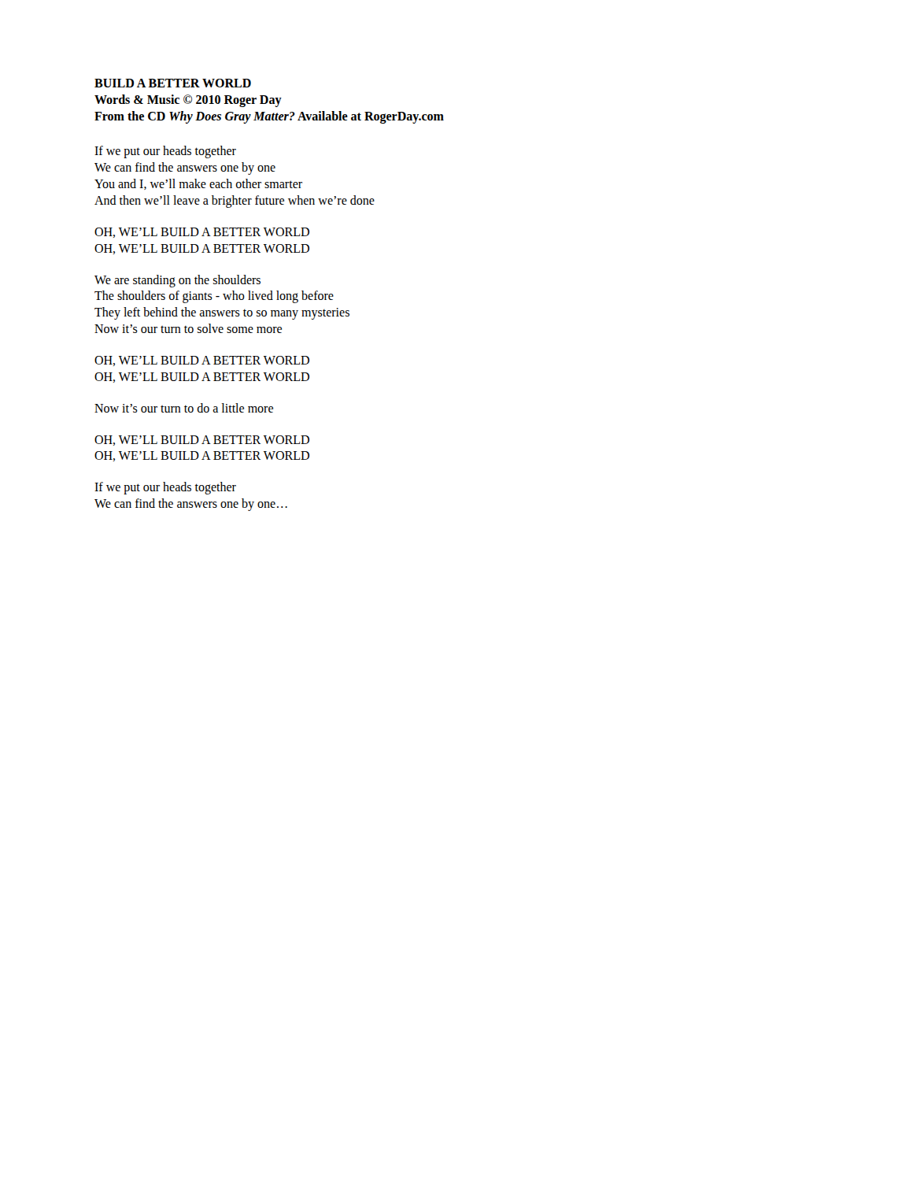BUILD A BETTER WORLD
Words & Music © 2010 Roger Day
From the CD Why Does Gray Matter? Available at RogerDay.com
If we put our heads together
We can find the answers one by one
You and I, we’ll make each other smarter
And then we’ll leave a brighter future when we’re done
OH, WE’LL BUILD A BETTER WORLD
OH, WE’LL BUILD A BETTER WORLD
We are standing on the shoulders
The shoulders of giants - who lived long before
They left behind the answers to so many mysteries
Now it’s our turn to solve some more
OH, WE’LL BUILD A BETTER WORLD
OH, WE’LL BUILD A BETTER WORLD
Now it’s our turn to do a little more
OH, WE’LL BUILD A BETTER WORLD
OH, WE’LL BUILD A BETTER WORLD
If we put our heads together
We can find the answers one by one…